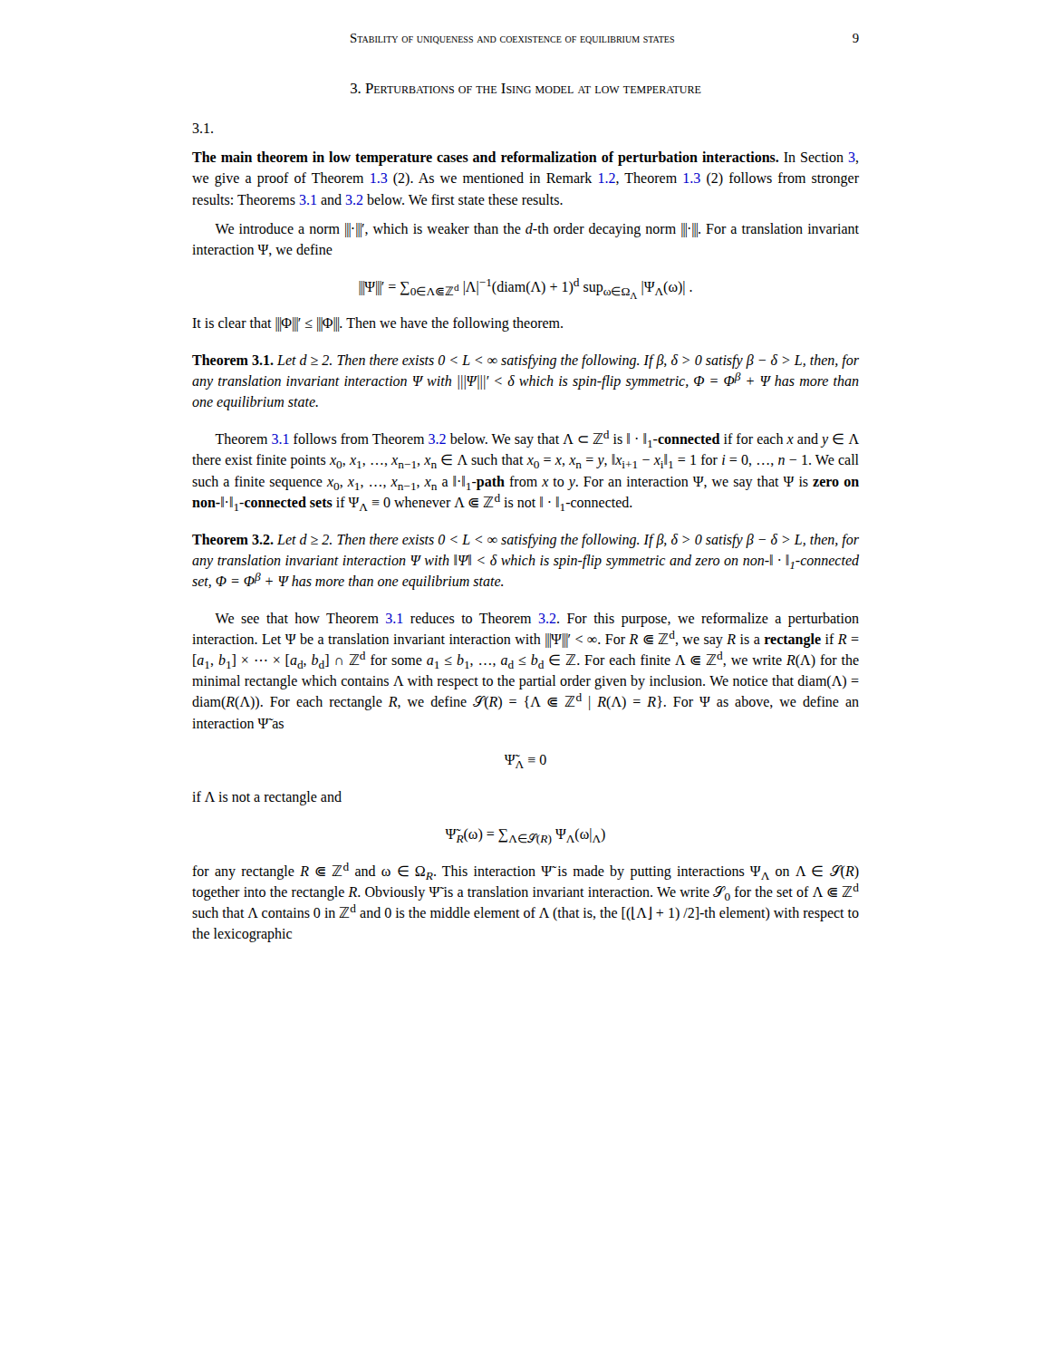Stability of uniqueness and coexistence of equilibrium states 9
3. Perturbations of the Ising model at low temperature
3.1.
The main theorem in low temperature cases and reformalization of perturbation interactions.
In Section 3, we give a proof of Theorem 1.3 (2). As we mentioned in Remark 1.2, Theorem 1.3 (2) follows from stronger results: Theorems 3.1 and 3.2 below. We first state these results.
We introduce a norm |||·|||′, which is weaker than the d-th order decaying norm |||·|||. For a translation invariant interaction Ψ, we define
|||Ψ|||′ = ∑0∈Λ⋐ℤd |Λ|−1(diam(Λ) + 1)d supω∈ΩΛ |ΨΛ(ω)| .
It is clear that |||Φ|||′ ≤ |||Φ|||. Then we have the following theorem.
Theorem 3.1. Let d ≥ 2. Then there exists 0 < L < ∞ satisfying the following. If β, δ > 0 satisfy β − δ > L, then, for any translation invariant interaction Ψ with |||Ψ|||′ < δ which is spin-flip symmetric, Φ = Φβ + Ψ has more than one equilibrium state.
Theorem 3.1 follows from Theorem 3.2 below. We say that Λ ⊂ ℤd is ‖ · ‖1-connected if for each x and y ∈ Λ there exist finite points x0, x1, …, xn−1, xn ∈ Λ such that x0 = x, xn = y, ‖xi+1 − xi‖1 = 1 for i = 0, …, n − 1. We call such a finite sequence x0, x1, …, xn−1, xn a ‖·‖1-path from x to y. For an interaction Ψ, we say that Ψ is zero on non-‖·‖1-connected sets if ΨΛ ≡ 0 whenever Λ ⋐ ℤd is not ‖ · ‖1-connected.
Theorem 3.2. Let d ≥ 2. Then there exists 0 < L < ∞ satisfying the following. If β, δ > 0 satisfy β − δ > L, then, for any translation invariant interaction Ψ with ‖Ψ‖ < δ which is spin-flip symmetric and zero on non-‖ · ‖1-connected set, Φ = Φβ + Ψ has more than one equilibrium state.
We see that how Theorem 3.1 reduces to Theorem 3.2. For this purpose, we reformalize a perturbation interaction. Let Ψ be a translation invariant interaction with |||Ψ|||′ < ∞. For R ⋐ ℤd, we say R is a rectangle if R = [a1, b1] × ⋯ × [ad, bd] ∩ ℤd for some a1 ≤ b1, …, ad ≤ bd ∈ ℤ. For each finite Λ ⋐ ℤd, we write R(Λ) for the minimal rectangle which contains Λ with respect to the partial order given by inclusion. We notice that diam(Λ) = diam(R(Λ)). For each rectangle R, we define 𝒮(R) = {Λ ⋐ ℤd | R(Λ) = R}. For Ψ as above, we define an interaction Ψ̃ as
Ψ̃Λ ≡ 0
if Λ is not a rectangle and
Ψ̃R(ω) = ∑Λ∈𝒮(R) ΨΛ(ω|Λ)
for any rectangle R ⋐ ℤd and ω ∈ ΩR. This interaction Ψ̃ is made by putting interactions ΨΛ on Λ ∈ 𝒮(R) together into the rectangle R. Obviously Ψ̃ is a translation invariant interaction. We write 𝒮0 for the set of Λ ⋐ ℤd such that Λ contains 0 in ℤd and 0 is the middle element of Λ (that is, the [(⌊Λ⌋ + 1) /2]-th element) with respect to the lexicographic